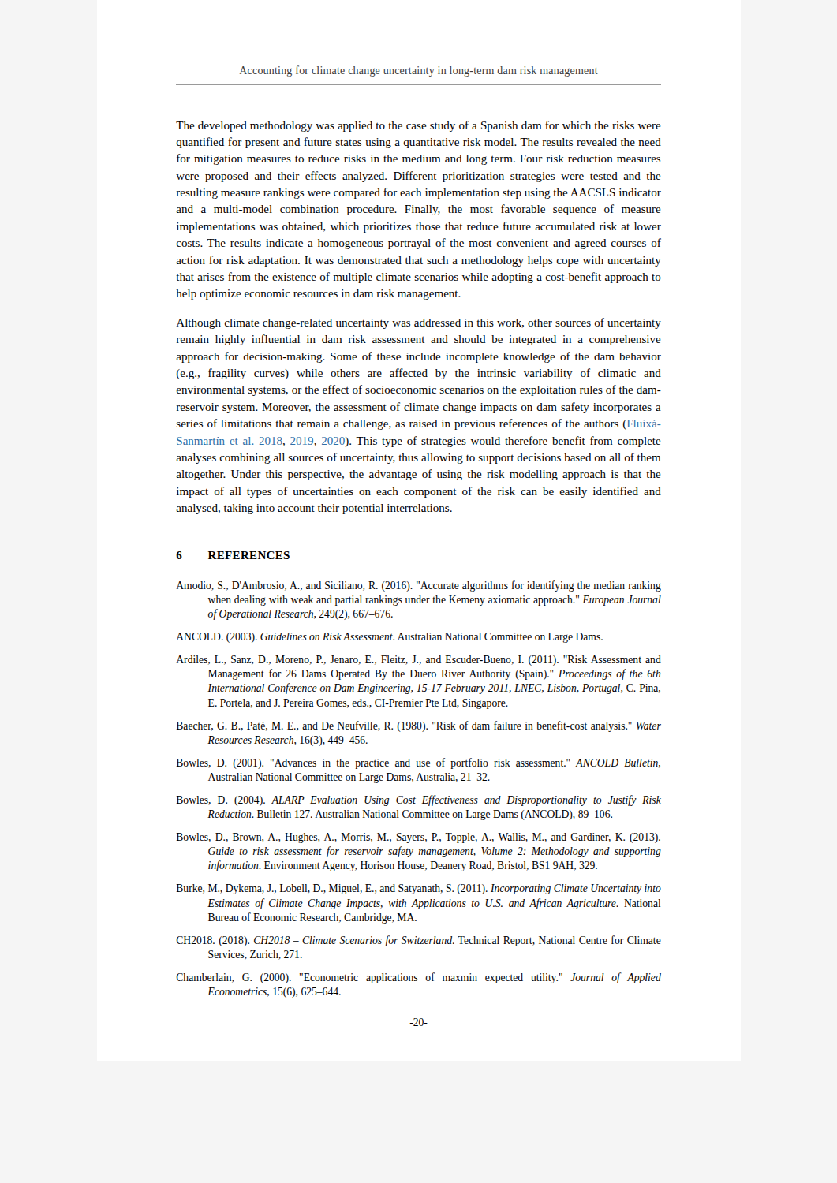Accounting for climate change uncertainty in long-term dam risk management
The developed methodology was applied to the case study of a Spanish dam for which the risks were quantified for present and future states using a quantitative risk model. The results revealed the need for mitigation measures to reduce risks in the medium and long term. Four risk reduction measures were proposed and their effects analyzed. Different prioritization strategies were tested and the resulting measure rankings were compared for each implementation step using the AACSLS indicator and a multi-model combination procedure. Finally, the most favorable sequence of measure implementations was obtained, which prioritizes those that reduce future accumulated risk at lower costs. The results indicate a homogeneous portrayal of the most convenient and agreed courses of action for risk adaptation. It was demonstrated that such a methodology helps cope with uncertainty that arises from the existence of multiple climate scenarios while adopting a cost-benefit approach to help optimize economic resources in dam risk management.
Although climate change-related uncertainty was addressed in this work, other sources of uncertainty remain highly influential in dam risk assessment and should be integrated in a comprehensive approach for decision-making. Some of these include incomplete knowledge of the dam behavior (e.g., fragility curves) while others are affected by the intrinsic variability of climatic and environmental systems, or the effect of socioeconomic scenarios on the exploitation rules of the dam-reservoir system. Moreover, the assessment of climate change impacts on dam safety incorporates a series of limitations that remain a challenge, as raised in previous references of the authors (Fluixá-Sanmartín et al. 2018, 2019, 2020). This type of strategies would therefore benefit from complete analyses combining all sources of uncertainty, thus allowing to support decisions based on all of them altogether. Under this perspective, the advantage of using the risk modelling approach is that the impact of all types of uncertainties on each component of the risk can be easily identified and analysed, taking into account their potential interrelations.
6 REFERENCES
Amodio, S., D'Ambrosio, A., and Siciliano, R. (2016). "Accurate algorithms for identifying the median ranking when dealing with weak and partial rankings under the Kemeny axiomatic approach." European Journal of Operational Research, 249(2), 667–676.
ANCOLD. (2003). Guidelines on Risk Assessment. Australian National Committee on Large Dams.
Ardiles, L., Sanz, D., Moreno, P., Jenaro, E., Fleitz, J., and Escuder-Bueno, I. (2011). "Risk Assessment and Management for 26 Dams Operated By the Duero River Authority (Spain)." Proceedings of the 6th International Conference on Dam Engineering, 15-17 February 2011, LNEC, Lisbon, Portugal, C. Pina, E. Portela, and J. Pereira Gomes, eds., CI-Premier Pte Ltd, Singapore.
Baecher, G. B., Paté, M. E., and De Neufville, R. (1980). "Risk of dam failure in benefit-cost analysis." Water Resources Research, 16(3), 449–456.
Bowles, D. (2001). "Advances in the practice and use of portfolio risk assessment." ANCOLD Bulletin, Australian National Committee on Large Dams, Australia, 21–32.
Bowles, D. (2004). ALARP Evaluation Using Cost Effectiveness and Disproportionality to Justify Risk Reduction. Bulletin 127. Australian National Committee on Large Dams (ANCOLD), 89–106.
Bowles, D., Brown, A., Hughes, A., Morris, M., Sayers, P., Topple, A., Wallis, M., and Gardiner, K. (2013). Guide to risk assessment for reservoir safety management, Volume 2: Methodology and supporting information. Environment Agency, Horison House, Deanery Road, Bristol, BS1 9AH, 329.
Burke, M., Dykema, J., Lobell, D., Miguel, E., and Satyanath, S. (2011). Incorporating Climate Uncertainty into Estimates of Climate Change Impacts, with Applications to U.S. and African Agriculture. National Bureau of Economic Research, Cambridge, MA.
CH2018. (2018). CH2018 – Climate Scenarios for Switzerland. Technical Report, National Centre for Climate Services, Zurich, 271.
Chamberlain, G. (2000). "Econometric applications of maxmin expected utility." Journal of Applied Econometrics, 15(6), 625–644.
-20-